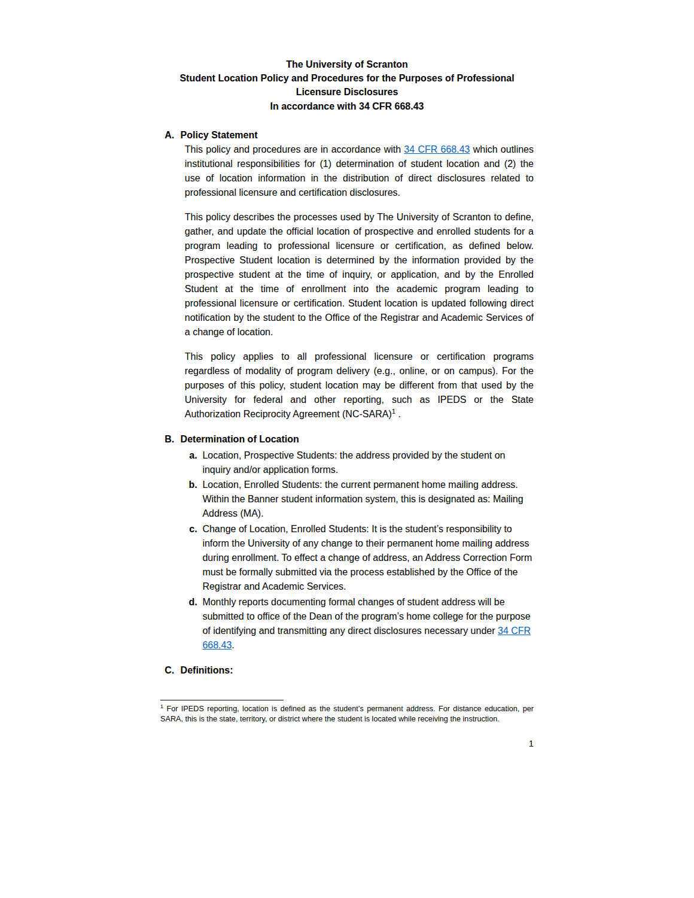The University of Scranton Student Location Policy and Procedures for the Purposes of Professional Licensure Disclosures In accordance with 34 CFR 668.43
A. Policy Statement
This policy and procedures are in accordance with 34 CFR 668.43 which outlines institutional responsibilities for (1) determination of student location and (2) the use of location information in the distribution of direct disclosures related to professional licensure and certification disclosures.
This policy describes the processes used by The University of Scranton to define, gather, and update the official location of prospective and enrolled students for a program leading to professional licensure or certification, as defined below. Prospective Student location is determined by the information provided by the prospective student at the time of inquiry, or application, and by the Enrolled Student at the time of enrollment into the academic program leading to professional licensure or certification. Student location is updated following direct notification by the student to the Office of the Registrar and Academic Services of a change of location.
This policy applies to all professional licensure or certification programs regardless of modality of program delivery (e.g., online, or on campus). For the purposes of this policy, student location may be different from that used by the University for federal and other reporting, such as IPEDS or the State Authorization Reciprocity Agreement (NC-SARA)1 .
B. Determination of Location
a. Location, Prospective Students: the address provided by the student on inquiry and/or application forms.
b. Location, Enrolled Students: the current permanent home mailing address. Within the Banner student information system, this is designated as: Mailing Address (MA).
c. Change of Location, Enrolled Students: It is the student’s responsibility to inform the University of any change to their permanent home mailing address during enrollment. To effect a change of address, an Address Correction Form must be formally submitted via the process established by the Office of the Registrar and Academic Services.
d. Monthly reports documenting formal changes of student address will be submitted to office of the Dean of the program’s home college for the purpose of identifying and transmitting any direct disclosures necessary under 34 CFR 668.43.
C. Definitions:
1 For IPEDS reporting, location is defined as the student’s permanent address. For distance education, per SARA, this is the state, territory, or district where the student is located while receiving the instruction.
1